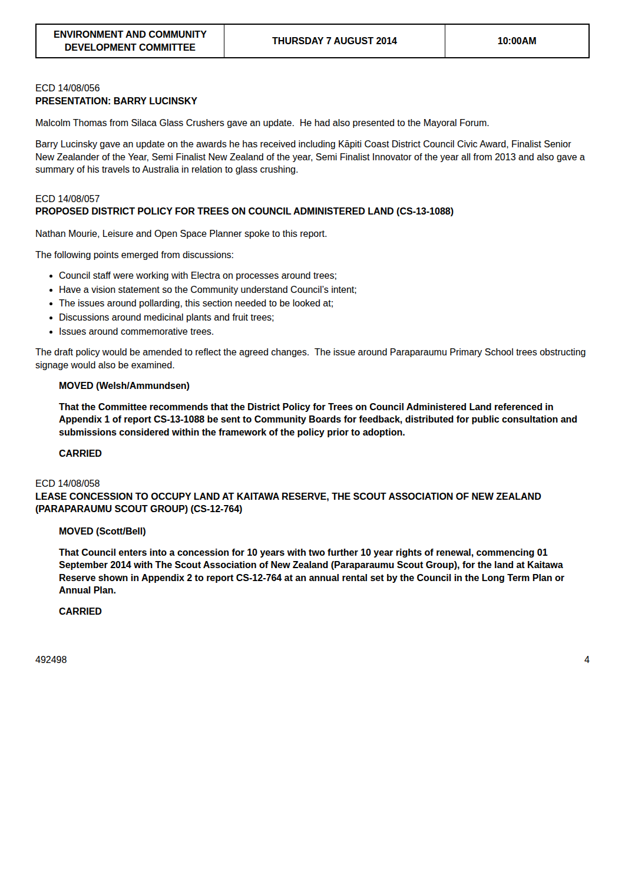| ENVIRONMENT AND COMMUNITY DEVELOPMENT COMMITTEE | THURSDAY 7 AUGUST 2014 | 10:00AM |
ECD 14/08/056
Presentation: Barry Lucinsky
Malcolm Thomas from Silaca Glass Crushers gave an update. He had also presented to the Mayoral Forum.
Barry Lucinsky gave an update on the awards he has received including Kāpiti Coast District Council Civic Award, Finalist Senior New Zealander of the Year, Semi Finalist New Zealand of the year, Semi Finalist Innovator of the year all from 2013 and also gave a summary of his travels to Australia in relation to glass crushing.
ECD 14/08/057
Proposed District Policy for Trees on Council Administered Land (CS-13-1088)
Nathan Mourie, Leisure and Open Space Planner spoke to this report.
The following points emerged from discussions:
Council staff were working with Electra on processes around trees;
Have a vision statement so the Community understand Council’s intent;
The issues around pollarding, this section needed to be looked at;
Discussions around medicinal plants and fruit trees;
Issues around commemorative trees.
The draft policy would be amended to reflect the agreed changes. The issue around Paraparaumu Primary School trees obstructing signage would also be examined.
MOVED (Welsh/Ammundsen)
That the Committee recommends that the District Policy for Trees on Council Administered Land referenced in Appendix 1 of report CS-13-1088 be sent to Community Boards for feedback, distributed for public consultation and submissions considered within the framework of the policy prior to adoption.
CARRIED
ECD 14/08/058
Lease Concession to Occupy Land at Kaitawa Reserve, The Scout Association of New Zealand (Paraparaumu Scout Group) (CS-12-764)
MOVED (Scott/Bell)
That Council enters into a concession for 10 years with two further 10 year rights of renewal, commencing 01 September 2014 with The Scout Association of New Zealand (Paraparaumu Scout Group), for the land at Kaitawa Reserve shown in Appendix 2 to report CS-12-764 at an annual rental set by the Council in the Long Term Plan or Annual Plan.
CARRIED
492498 4